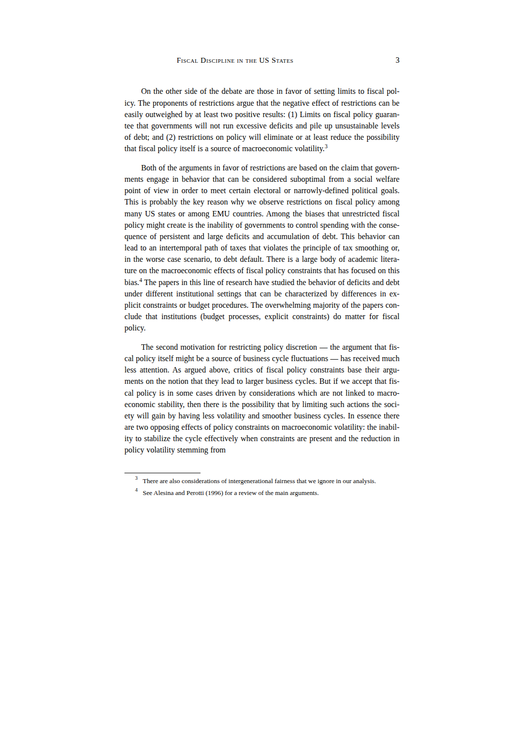Fiscal Discipline in the US States 3
On the other side of the debate are those in favor of setting limits to fiscal policy. The proponents of restrictions argue that the negative effect of restrictions can be easily outweighed by at least two positive results: (1) Limits on fiscal policy guarantee that governments will not run excessive deficits and pile up unsustainable levels of debt; and (2) restrictions on policy will eliminate or at least reduce the possibility that fiscal policy itself is a source of macroeconomic volatility.3
Both of the arguments in favor of restrictions are based on the claim that governments engage in behavior that can be considered suboptimal from a social welfare point of view in order to meet certain electoral or narrowly-defined political goals. This is probably the key reason why we observe restrictions on fiscal policy among many US states or among EMU countries. Among the biases that unrestricted fiscal policy might create is the inability of governments to control spending with the consequence of persistent and large deficits and accumulation of debt. This behavior can lead to an intertemporal path of taxes that violates the principle of tax smoothing or, in the worse case scenario, to debt default. There is a large body of academic literature on the macroeconomic effects of fiscal policy constraints that has focused on this bias.4 The papers in this line of research have studied the behavior of deficits and debt under different institutional settings that can be characterized by differences in explicit constraints or budget procedures. The overwhelming majority of the papers conclude that institutions (budget processes, explicit constraints) do matter for fiscal policy.
The second motivation for restricting policy discretion — the argument that fiscal policy itself might be a source of business cycle fluctuations — has received much less attention. As argued above, critics of fiscal policy constraints base their arguments on the notion that they lead to larger business cycles. But if we accept that fiscal policy is in some cases driven by considerations which are not linked to macroeconomic stability, then there is the possibility that by limiting such actions the society will gain by having less volatility and smoother business cycles. In essence there are two opposing effects of policy constraints on macroeconomic volatility: the inability to stabilize the cycle effectively when constraints are present and the reduction in policy volatility stemming from
3 There are also considerations of intergenerational fairness that we ignore in our analysis.
4 See Alesina and Perotti (1996) for a review of the main arguments.